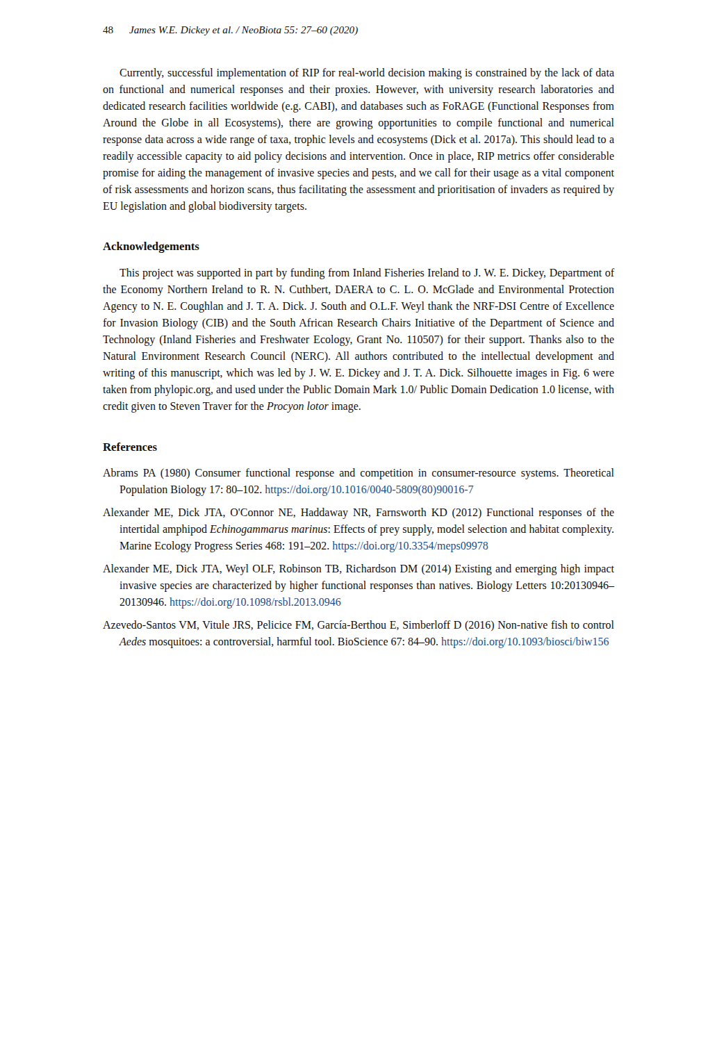48 James W.E. Dickey et al. / NeoBiota 55: 27–60 (2020)
Currently, successful implementation of RIP for real-world decision making is constrained by the lack of data on functional and numerical responses and their proxies. However, with university research laboratories and dedicated research facilities worldwide (e.g. CABI), and databases such as FoRAGE (Functional Responses from Around the Globe in all Ecosystems), there are growing opportunities to compile functional and numerical response data across a wide range of taxa, trophic levels and ecosystems (Dick et al. 2017a). This should lead to a readily accessible capacity to aid policy decisions and intervention. Once in place, RIP metrics offer considerable promise for aiding the management of invasive species and pests, and we call for their usage as a vital component of risk assessments and horizon scans, thus facilitating the assessment and prioritisation of invaders as required by EU legislation and global biodiversity targets.
Acknowledgements
This project was supported in part by funding from Inland Fisheries Ireland to J. W. E. Dickey, Department of the Economy Northern Ireland to R. N. Cuthbert, DAERA to C. L. O. McGlade and Environmental Protection Agency to N. E. Coughlan and J. T. A. Dick. J. South and O.L.F. Weyl thank the NRF-DSI Centre of Excellence for Invasion Biology (CIB) and the South African Research Chairs Initiative of the Department of Science and Technology (Inland Fisheries and Freshwater Ecology, Grant No. 110507) for their support. Thanks also to the Natural Environment Research Council (NERC). All authors contributed to the intellectual development and writing of this manuscript, which was led by J. W. E. Dickey and J. T. A. Dick. Silhouette images in Fig. 6 were taken from phylopic.org, and used under the Public Domain Mark 1.0/ Public Domain Dedication 1.0 license, with credit given to Steven Traver for the Procyon lotor image.
References
Abrams PA (1980) Consumer functional response and competition in consumer-resource systems. Theoretical Population Biology 17: 80–102. https://doi.org/10.1016/0040-5809(80)90016-7
Alexander ME, Dick JTA, O'Connor NE, Haddaway NR, Farnsworth KD (2012) Functional responses of the intertidal amphipod Echinogammarus marinus: Effects of prey supply, model selection and habitat complexity. Marine Ecology Progress Series 468: 191–202. https://doi.org/10.3354/meps09978
Alexander ME, Dick JTA, Weyl OLF, Robinson TB, Richardson DM (2014) Existing and emerging high impact invasive species are characterized by higher functional responses than natives. Biology Letters 10:20130946–20130946. https://doi.org/10.1098/rsbl.2013.0946
Azevedo-Santos VM, Vitule JRS, Pelicice FM, García-Berthou E, Simberloff D (2016) Non-native fish to control Aedes mosquitoes: a controversial, harmful tool. BioScience 67: 84–90. https://doi.org/10.1093/biosci/biw156